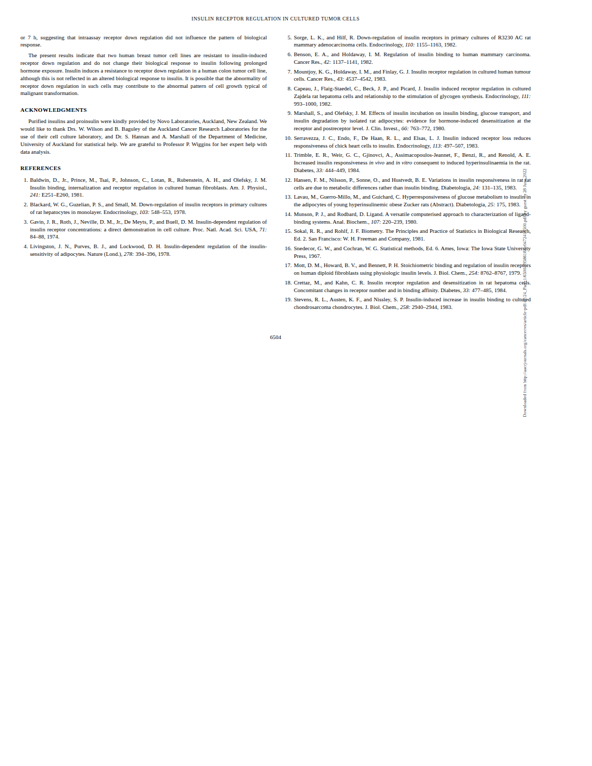INSULIN RECEPTOR REGULATION IN CULTURED TUMOR CELLS
Downloaded from http://aacrjournals.org/cancerres/article-pdf/47/24_Part_1/6500/2958618/cr0472416500.pdf by guest on 28 June 2022
or 7 h, suggesting that intraassay receptor down regulation did not influence the pattern of biological response.
The present results indicate that two human breast tumor cell lines are resistant to insulin-induced receptor down regulation and do not change their biological response to insulin following prolonged hormone exposure. Insulin induces a resistance to receptor down regulation in a human colon tumor cell line, although this is not reflected in an altered biological response to insulin. It is possible that the abnormality of receptor down regulation in such cells may contribute to the abnormal pattern of cell growth typical of malignant transformation.
ACKNOWLEDGMENTS
Purified insulins and proinsulin were kindly provided by Novo Laboratories, Auckland, New Zealand. We would like to thank Drs. W. Wilson and B. Baguley of the Auckland Cancer Research Laboratories for the use of their cell culture laboratory, and Dr. S. Hannan and A. Marshall of the Department of Medicine, University of Auckland for statistical help. We are grateful to Professor P. Wiggins for her expert help with data analysis.
REFERENCES
Baldwin, D., Jr., Prince, M., Tsai, P., Johnson, C., Lotan, R., Rubenstein, A. H., and Olefsky, J. M. Insulin binding, internalization and receptor regulation in cultured human fibroblasts. Am. J. Physiol., 241: E251–E260, 1981.
Blackard, W. G., Guzelian, P. S., and Small, M. Down-regulation of insulin receptors in primary cultures of rat hepatocytes in monolayer. Endocrinology, 103: 548–553, 1978.
Gavin, J. R., Roth, J., Neville, D. M., Jr., De Meyts, P., and Buell, D. M. Insulin-dependent regulation of insulin receptor concentrations: a direct demonstration in cell culture. Proc. Natl. Acad. Sci. USA, 71: 84–88, 1974.
Livingston, J. N., Purves, B. J., and Lockwood, D. H. Insulin-dependent regulation of the insulin-sensitivity of adipocytes. Nature (Lond.), 278: 394–396, 1978.
Sorge, L. K., and Hilf, R. Down-regulation of insulin receptors in primary cultures of R3230 AC rat mammary adenocarcinoma cells. Endocrinology, 110: 1155–1163, 1982.
Benson, E. A., and Holdaway, I. M. Regulation of insulin binding to human mammary carcinoma. Cancer Res., 42: 1137–1141, 1982.
Mountjoy, K. G., Holdaway, I. M., and Finlay, G. J. Insulin receptor regulation in cultured human tumour cells. Cancer Res., 43: 4537–4542, 1983.
Capeau, J., Flaig-Staedel, C., Beck, J. P., and Picard, J. Insulin induced receptor regulation in cultured Zajdela rat hepatoma cells and relationship to the stimulation of glycogen synthesis. Endocrinology, 111: 993–1000, 1982.
Marshall, S., and Olefsky, J. M. Effects of insulin incubation on insulin binding, glucose transport, and insulin degradation by isolated rat adipocytes: evidence for hormone-induced desensitization at the receptor and postreceptor level. J. Clin. Invest., 66: 763–772, 1980.
Serravezza, J. C., Endo, F., De Haan, R. L., and Elsas, L. J. Insulin induced receptor loss reduces responsiveness of chick heart cells to insulin. Endocrinology, 113: 497–507, 1983.
Trimble, E. R., Weir, G. C., Gjinovci, A., Assimacopoulos-Jeannet, F., Benzi, R., and Renold, A. E. Increased insulin responsiveness in vivo and in vitro consequent to induced hyperinsulinaemia in the rat. Diabetes, 33: 444–449, 1984.
Hansen, F. M., Nilsson, P., Sonne, O., and Hustvedt, B. E. Variations in insulin responsiveness in rat fat cells are due to metabolic differences rather than insulin binding. Diabetologia, 24: 131–135, 1983.
Lavau, M., Guerro-Millo, M., and Guichard, C. Hyperresponsiveness of glucose metabolism to insulin in the adipocytes of young hyperinsulinemic obese Zucker rats (Abstract). Diabetologia, 25: 175, 1983.
Munson, P. J., and Rodbard, D. Ligand. A versatile computerised approach to characterization of ligand-binding systems. Anal. Biochem., 107: 220–239, 1980.
Sokal, R. R., and Rohlf, J. F. Biometry. The Principles and Practice of Statistics in Biological Research, Ed. 2. San Francisco: W. H. Freeman and Company, 1981.
Snedecor, G. W., and Cochran, W. G. Statistical methods, Ed. 6. Ames, Iowa: The Iowa State University Press, 1967.
Mott, D. M., Howard, B. V., and Bennett, P. H. Stoichiometric binding and regulation of insulin receptors on human diploid fibroblasts using physiologic insulin levels. J. Biol. Chem., 254: 8762–8767, 1979.
Crettaz, M., and Kahn, C. R. Insulin receptor regulation and desensitization in rat hepatoma cells. Concomitant changes in receptor number and in binding affinity. Diabetes, 33: 477–485, 1984.
Stevens, R. L., Austen, K. F., and Nissley, S. P. Insulin-induced increase in insulin binding to cultured chondrosarcoma chondrocytes. J. Biol. Chem., 258: 2940–2944, 1983.
6504